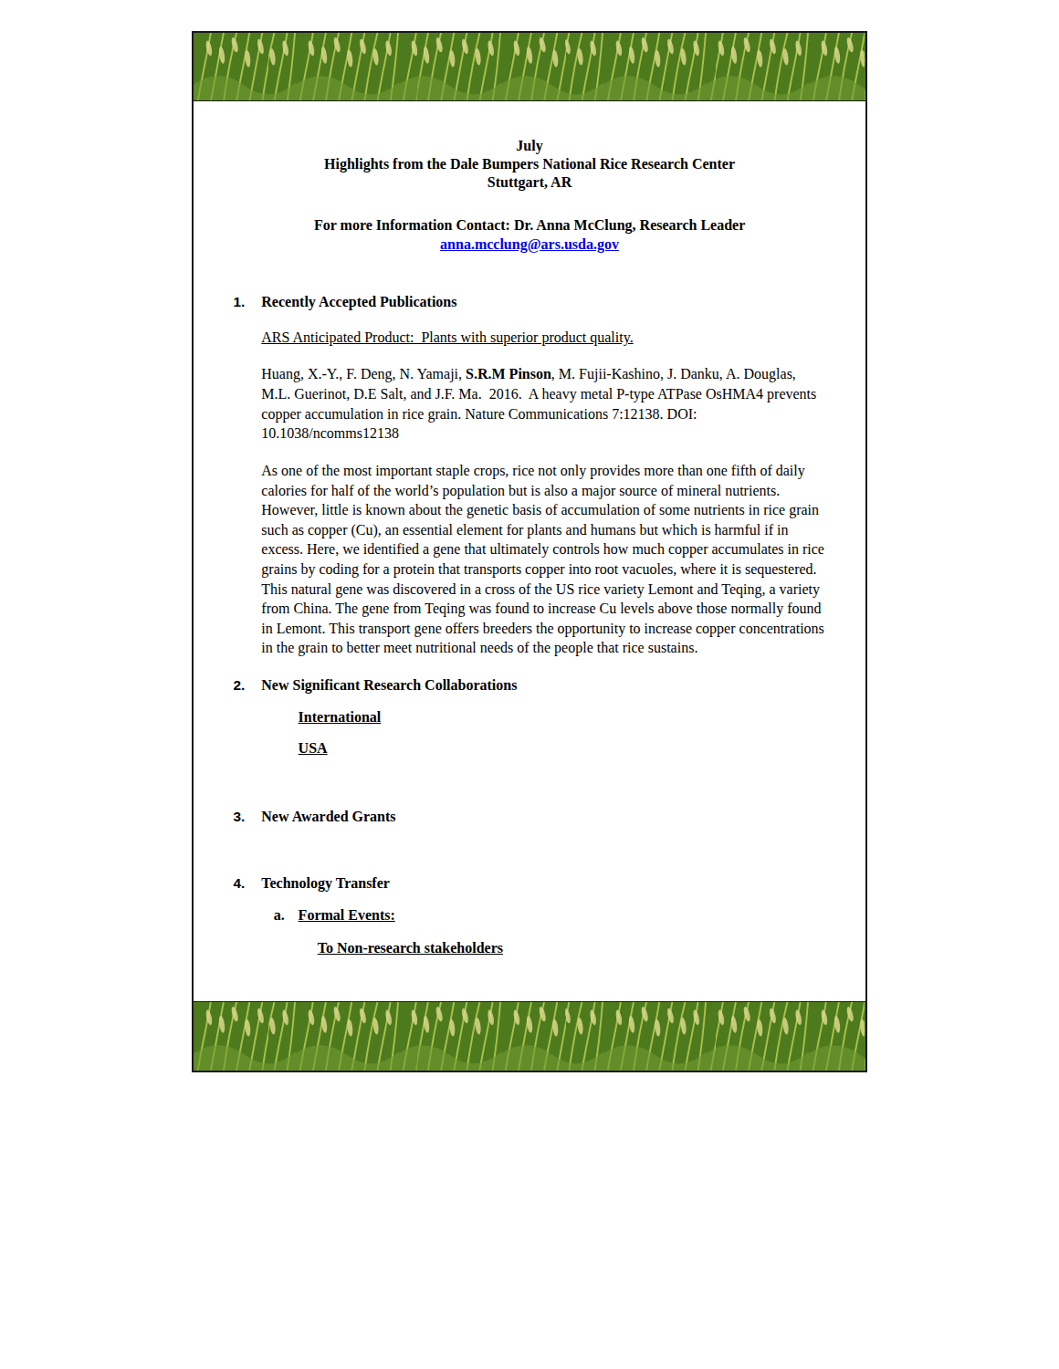July Highlights from the Dale Bumpers National Rice Research Center Stuttgart, AR
For more Information Contact: Dr. Anna McClung, Research Leader anna.mcclung@ars.usda.gov
Recently Accepted Publications
ARS Anticipated Product: Plants with superior product quality.
Huang, X.-Y., F. Deng, N. Yamaji, S.R.M Pinson, M. Fujii-Kashino, J. Danku, A. Douglas, M.L. Guerinot, D.E Salt, and J.F. Ma. 2016. A heavy metal P-type ATPase OsHMA4 prevents copper accumulation in rice grain. Nature Communications 7:12138. DOI: 10.1038/ncomms12138
As one of the most important staple crops, rice not only provides more than one fifth of daily calories for half of the world’s population but is also a major source of mineral nutrients. However, little is known about the genetic basis of accumulation of some nutrients in rice grain such as copper (Cu), an essential element for plants and humans but which is harmful if in excess. Here, we identified a gene that ultimately controls how much copper accumulates in rice grains by coding for a protein that transports copper into root vacuoles, where it is sequestered. This natural gene was discovered in a cross of the US rice variety Lemont and Teqing, a variety from China. The gene from Teqing was found to increase Cu levels above those normally found in Lemont. This transport gene offers breeders the opportunity to increase copper concentrations in the grain to better meet nutritional needs of the people that rice sustains.
New Significant Research Collaborations
International
USA
New Awarded Grants
Technology Transfer
Formal Events:
To Non-research stakeholders